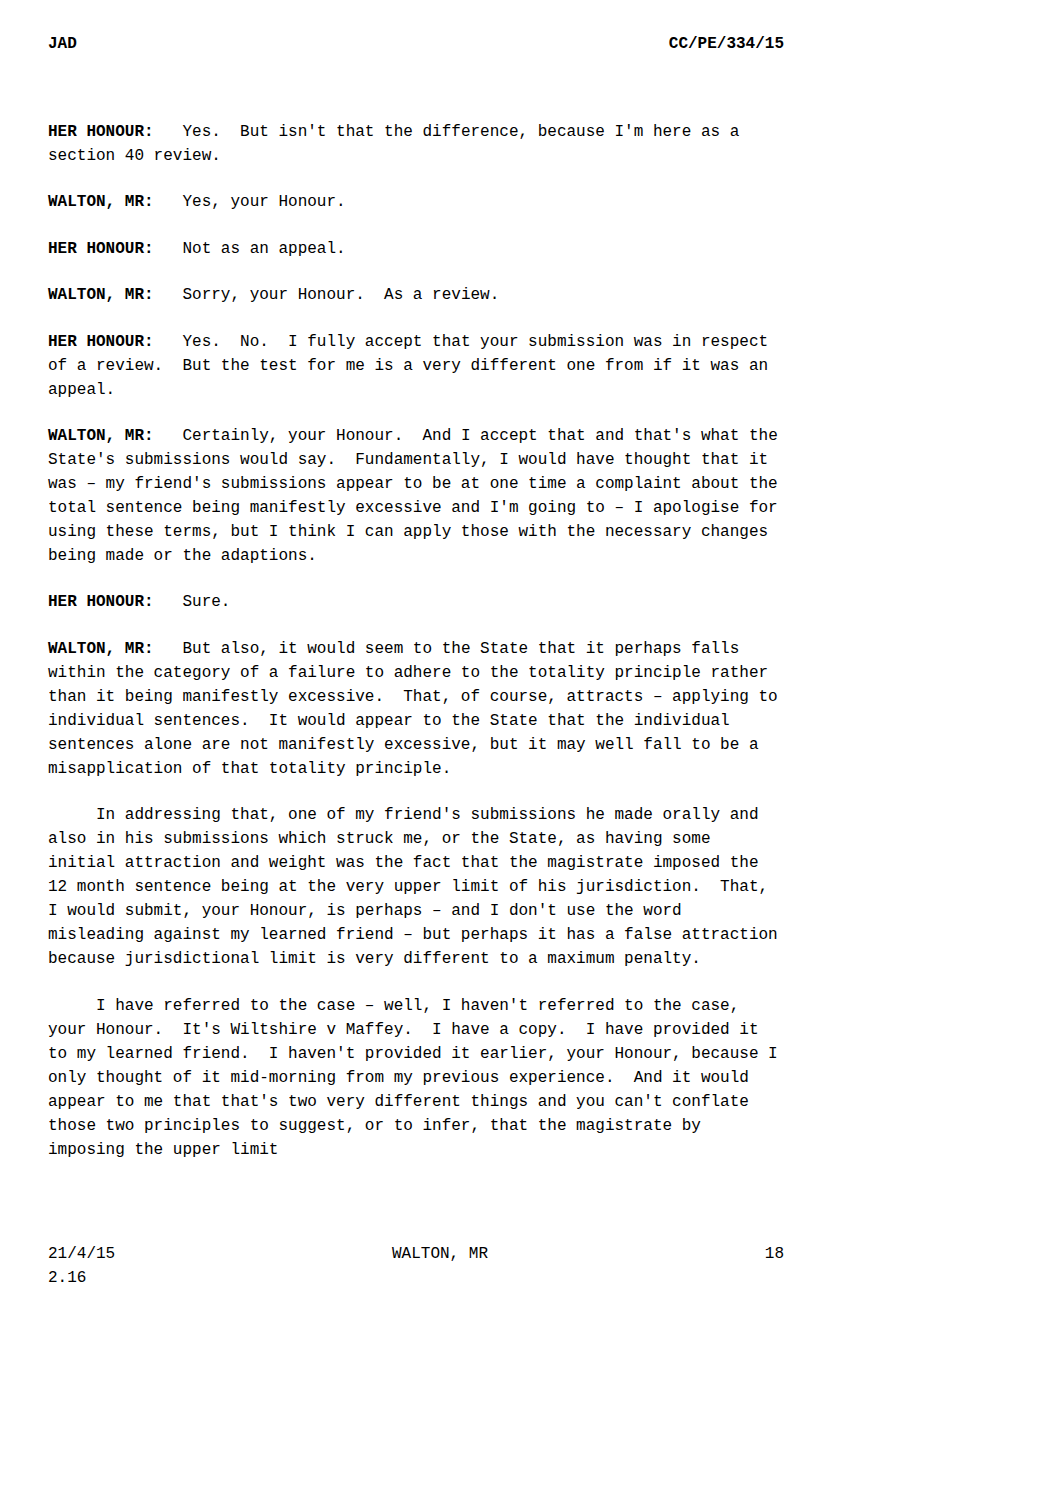JAD CC/PE/334/15
HER HONOUR: Yes. But isn't that the difference, because I'm here as a section 40 review.
WALTON, MR: Yes, your Honour.
HER HONOUR: Not as an appeal.
WALTON, MR: Sorry, your Honour. As a review.
HER HONOUR: Yes. No. I fully accept that your submission was in respect of a review. But the test for me is a very different one from if it was an appeal.
WALTON, MR: Certainly, your Honour. And I accept that and that's what the State's submissions would say. Fundamentally, I would have thought that it was – my friend's submissions appear to be at one time a complaint about the total sentence being manifestly excessive and I'm going to – I apologise for using these terms, but I think I can apply those with the necessary changes being made or the adaptions.
HER HONOUR: Sure.
WALTON, MR: But also, it would seem to the State that it perhaps falls within the category of a failure to adhere to the totality principle rather than it being manifestly excessive. That, of course, attracts – applying to individual sentences. It would appear to the State that the individual sentences alone are not manifestly excessive, but it may well fall to be a misapplication of that totality principle.
In addressing that, one of my friend's submissions he made orally and also in his submissions which struck me, or the State, as having some initial attraction and weight was the fact that the magistrate imposed the 12 month sentence being at the very upper limit of his jurisdiction. That, I would submit, your Honour, is perhaps – and I don't use the word misleading against my learned friend – but perhaps it has a false attraction because jurisdictional limit is very different to a maximum penalty.
I have referred to the case – well, I haven't referred to the case, your Honour. It's Wiltshire v Maffey. I have a copy. I have provided it to my learned friend. I haven't provided it earlier, your Honour, because I only thought of it mid-morning from my previous experience. And it would appear to me that that's two very different things and you can't conflate those two principles to suggest, or to infer, that the magistrate by imposing the upper limit
21/4/15 2.16 WALTON, MR 18